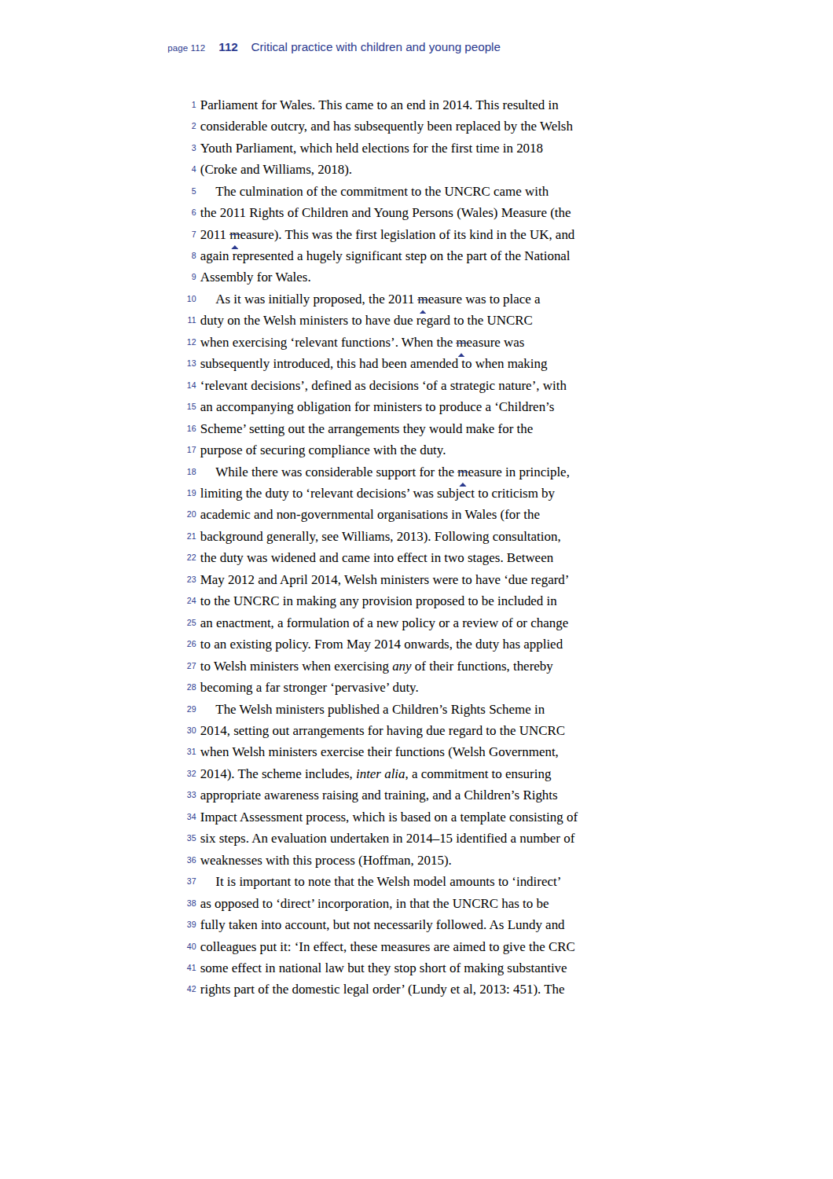page 112 112 Critical practice with children and young people
Parliament for Wales. This came to an end in 2014. This resulted in
considerable outcry, and has subsequently been replaced by the Welsh
Youth Parliament, which held elections for the first time in 2018
(Croke and Williams, 2018).
The culmination of the commitment to the UNCRC came with
the 2011 Rights of Children and Young Persons (Wales) Measure (the
2011 measure). This was the first legislation of its kind in the UK, and
again represented a hugely significant step on the part of the National
Assembly for Wales.
As it was initially proposed, the 2011 measure was to place a
duty on the Welsh ministers to have due regard to the UNCRC
when exercising ‘relevant functions’. When the measure was
subsequently introduced, this had been amended to when making
‘relevant decisions’, defined as decisions ‘of a strategic nature’, with
an accompanying obligation for ministers to produce a ‘Children’s
Scheme’ setting out the arrangements they would make for the
purpose of securing compliance with the duty.
While there was considerable support for the measure in principle,
limiting the duty to ‘relevant decisions’ was subject to criticism by
academic and non-governmental organisations in Wales (for the
background generally, see Williams, 2013). Following consultation,
the duty was widened and came into effect in two stages. Between
May 2012 and April 2014, Welsh ministers were to have ‘due regard’
to the UNCRC in making any provision proposed to be included in
an enactment, a formulation of a new policy or a review of or change
to an existing policy. From May 2014 onwards, the duty has applied
to Welsh ministers when exercising any of their functions, thereby
becoming a far stronger ‘pervasive’ duty.
The Welsh ministers published a Children’s Rights Scheme in
2014, setting out arrangements for having due regard to the UNCRC
when Welsh ministers exercise their functions (Welsh Government,
2014). The scheme includes, inter alia, a commitment to ensuring
appropriate awareness raising and training, and a Children’s Rights
Impact Assessment process, which is based on a template consisting of
six steps. An evaluation undertaken in 2014–15 identified a number of
weaknesses with this process (Hoffman, 2015).
It is important to note that the Welsh model amounts to ‘indirect’
as opposed to ‘direct’ incorporation, in that the UNCRC has to be
fully taken into account, but not necessarily followed. As Lundy and
colleagues put it: ‘In effect, these measures are aimed to give the CRC
some effect in national law but they stop short of making substantive
rights part of the domestic legal order’ (Lundy et al, 2013: 451). The